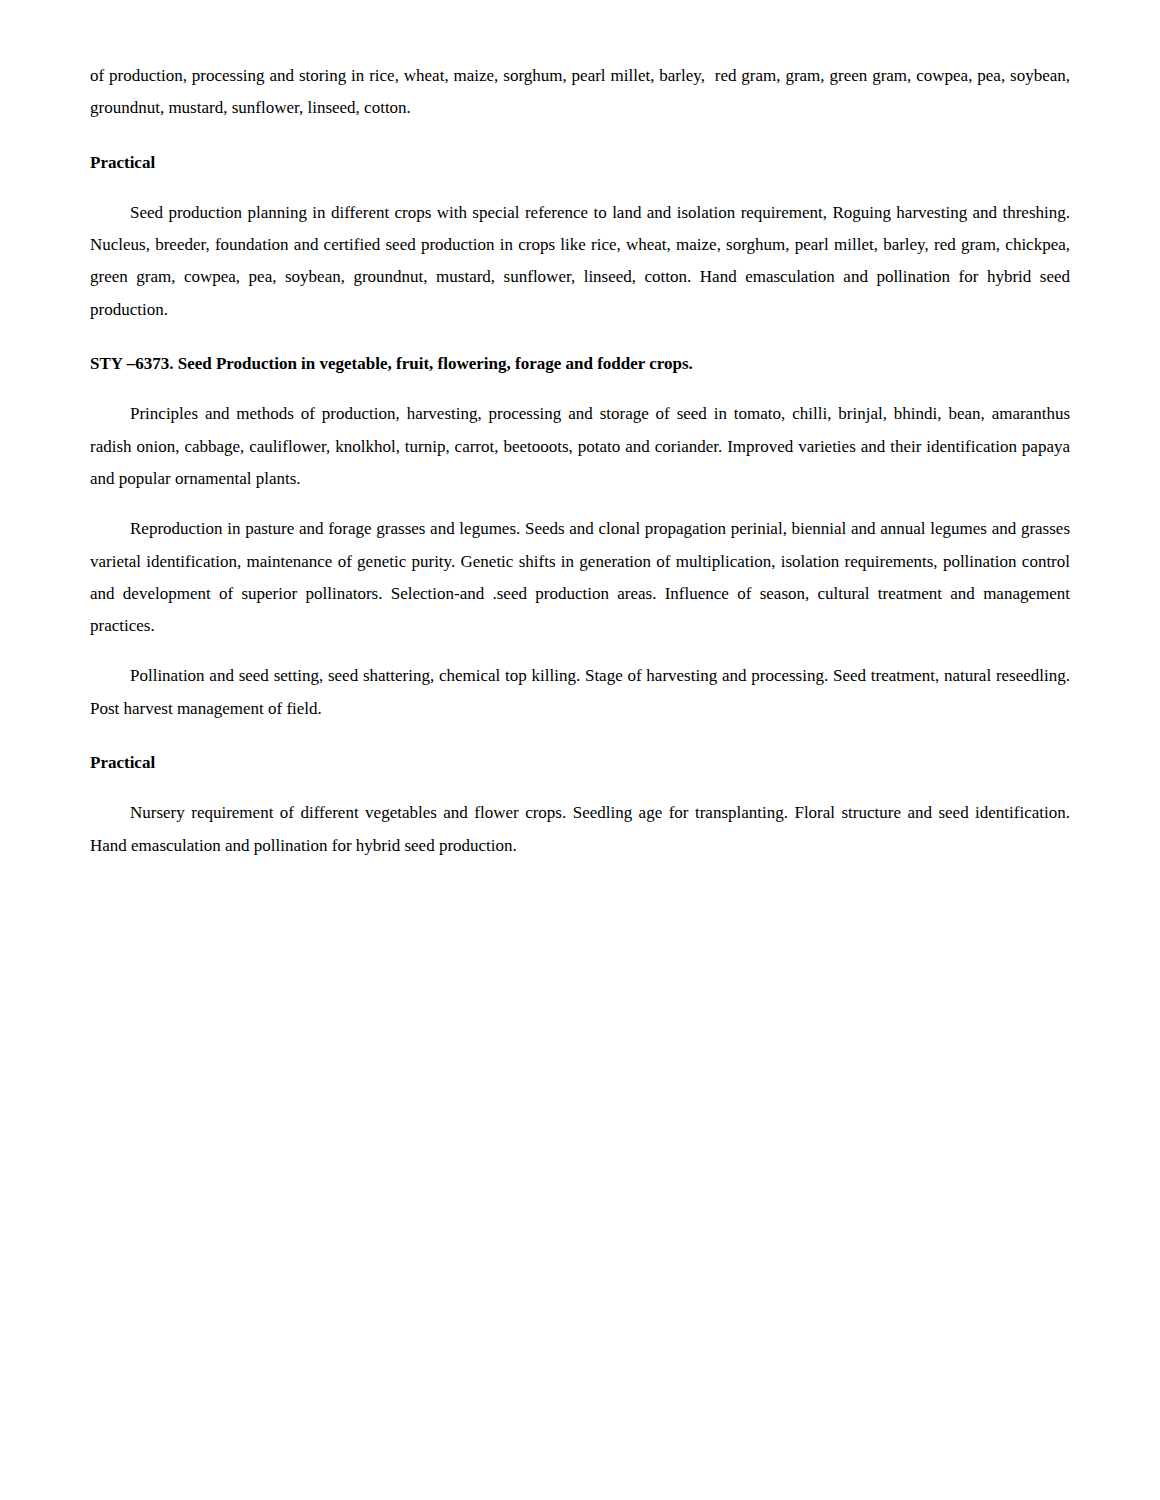of production, processing and storing in rice, wheat, maize, sorghum, pearl millet, barley, red gram, gram, green gram, cowpea, pea, soybean, groundnut, mustard, sunflower, linseed, cotton.
Practical
Seed production planning in different crops with special reference to land and isolation requirement, Roguing harvesting and threshing. Nucleus, breeder, foundation and certified seed production in crops like rice, wheat, maize, sorghum, pearl millet, barley, red gram, chickpea, green gram, cowpea, pea, soybean, groundnut, mustard, sunflower, linseed, cotton. Hand emasculation and pollination for hybrid seed production.
STY –6373. Seed Production in vegetable, fruit, flowering, forage and fodder crops.
Principles and methods of production, harvesting, processing and storage of seed in tomato, chilli, brinjal, bhindi, bean, amaranthus radish onion, cabbage, cauliflower, knolkhol, turnip, carrot, beetooots, potato and coriander. Improved varieties and their identification papaya and popular ornamental plants.
Reproduction in pasture and forage grasses and legumes. Seeds and clonal propagation perinial, biennial and annual legumes and grasses varietal identification, maintenance of genetic purity. Genetic shifts in generation of multiplication, isolation requirements, pollination control and development of superior pollinators. Selection-and .seed production areas. Influence of season, cultural treatment and management practices.
Pollination and seed setting, seed shattering, chemical top killing. Stage of harvesting and processing. Seed treatment, natural reseedling. Post harvest management of field.
Practical
Nursery requirement of different vegetables and flower crops. Seedling age for transplanting. Floral structure and seed identification. Hand emasculation and pollination for hybrid seed production.